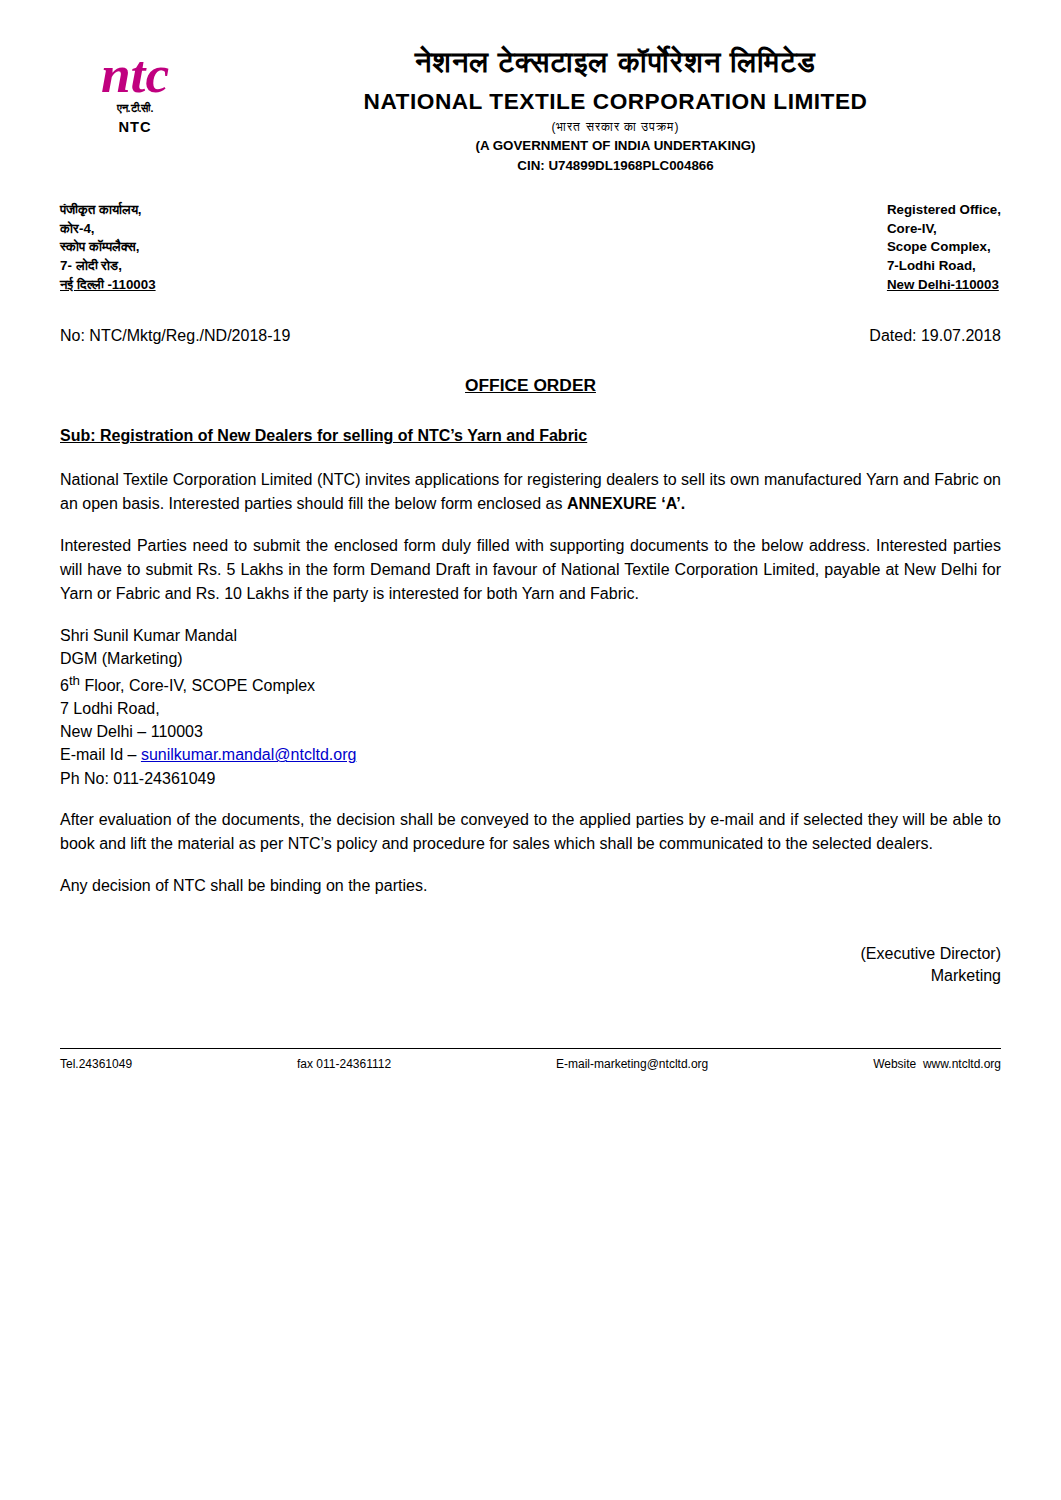ntc
एन.टी.सी.
NTC
नेशनल टेक्सटाइल कॉर्पोरेशन लिमिटेड
NATIONAL TEXTILE CORPORATION LIMITED
(भारत सरकार का उपक्रम)
(A GOVERNMENT OF INDIA UNDERTAKING)
CIN: U74899DL1968PLC004866
पंजीकृत कार्यालय,
कोर-4,
स्कोप कॉम्पलैक्स,
7- लोदी रोड,
नई दिल्ली -110003
Registered Office,
Core-IV,
Scope Complex,
7-Lodhi Road,
New Delhi-110003
No: NTC/Mktg/Reg./ND/2018-19
Dated: 19.07.2018
OFFICE ORDER
Sub: Registration of New Dealers for selling of NTC’s Yarn and Fabric
National Textile Corporation Limited (NTC) invites applications for registering dealers to sell its own manufactured Yarn and Fabric on an open basis. Interested parties should fill the below form enclosed as ANNEXURE ‘A’.
Interested Parties need to submit the enclosed form duly filled with supporting documents to the below address. Interested parties will have to submit Rs. 5 Lakhs in the form Demand Draft in favour of National Textile Corporation Limited, payable at New Delhi for Yarn or Fabric and Rs. 10 Lakhs if the party is interested for both Yarn and Fabric.
Shri Sunil Kumar Mandal
DGM (Marketing)
6th Floor, Core-IV, SCOPE Complex
7 Lodhi Road,
New Delhi – 110003
E-mail Id – sunilkumar.mandal@ntcltd.org
Ph No: 011-24361049
After evaluation of the documents, the decision shall be conveyed to the applied parties by e-mail and if selected they will be able to book and lift the material as per NTC’s policy and procedure for sales which shall be communicated to the selected dealers.
Any decision of NTC shall be binding on the parties.
(Executive Director)
Marketing
Tel.24361049 fax 011-24361112 E-mail-marketing@ntcltd.org Website www.ntcltd.org